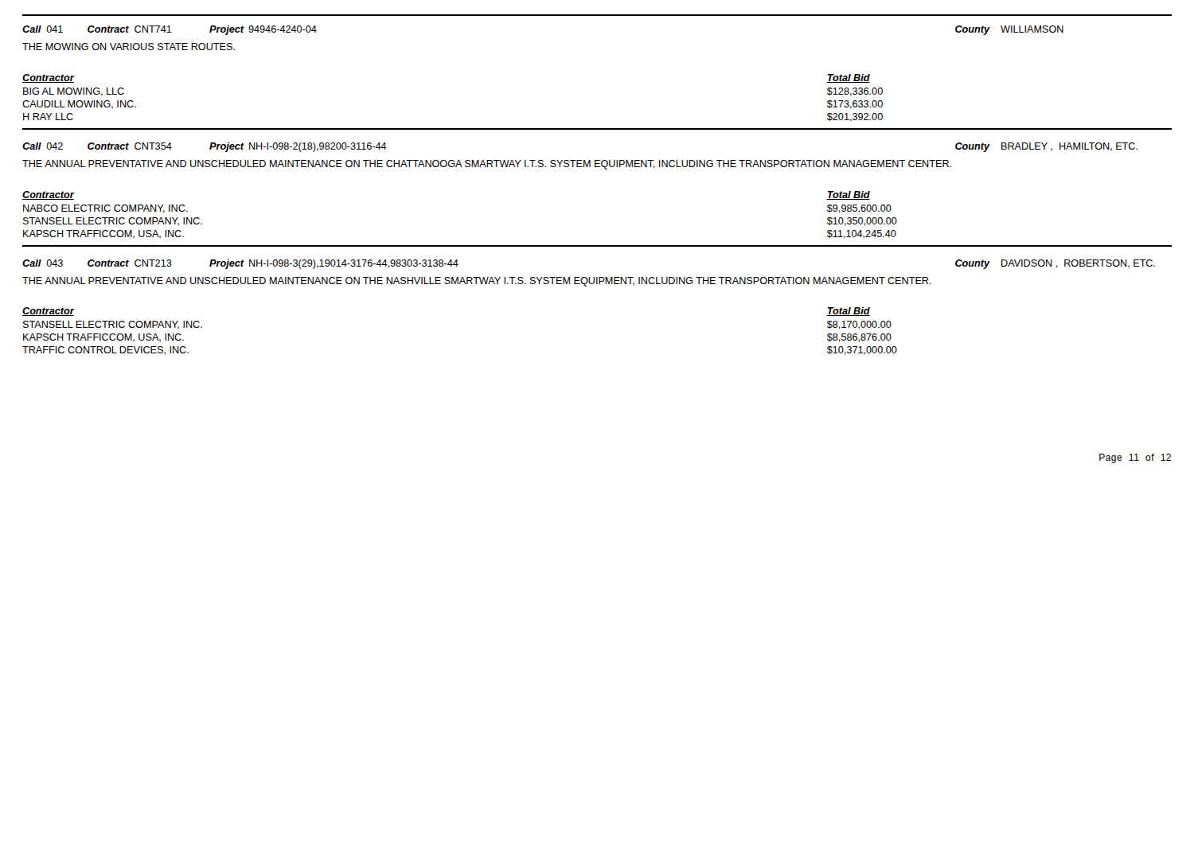Call 041 Contract CNT741 Project 94946-4240-04
County WILLIAMSON
THE MOWING ON VARIOUS STATE ROUTES.
| Contractor | Total Bid |
| --- | --- |
| BIG AL MOWING, LLC | $128,336.00 |
| CAUDILL MOWING, INC. | $173,633.00 |
| H RAY LLC | $201,392.00 |
Call 042 Contract CNT354 Project NH-I-098-2(18),98200-3116-44
County BRADLEY , HAMILTON, ETC.
THE ANNUAL PREVENTATIVE AND UNSCHEDULED MAINTENANCE ON THE CHATTANOOGA SMARTWAY I.T.S. SYSTEM EQUIPMENT, INCLUDING THE TRANSPORTATION MANAGEMENT CENTER.
| Contractor | Total Bid |
| --- | --- |
| NABCO ELECTRIC COMPANY, INC. | $9,985,600.00 |
| STANSELL ELECTRIC COMPANY, INC. | $10,350,000.00 |
| KAPSCH TRAFFICCOM, USA, INC. | $11,104,245.40 |
Call 043 Contract CNT213 Project NH-I-098-3(29),19014-3176-44,98303-3138-44
County DAVIDSON , ROBERTSON, ETC.
THE ANNUAL PREVENTATIVE AND UNSCHEDULED MAINTENANCE ON THE NASHVILLE SMARTWAY I.T.S. SYSTEM EQUIPMENT, INCLUDING THE TRANSPORTATION MANAGEMENT CENTER.
| Contractor | Total Bid |
| --- | --- |
| STANSELL ELECTRIC COMPANY, INC. | $8,170,000.00 |
| KAPSCH TRAFFICCOM, USA, INC. | $8,586,876.00 |
| TRAFFIC CONTROL DEVICES, INC. | $10,371,000.00 |
Page 11 of 12